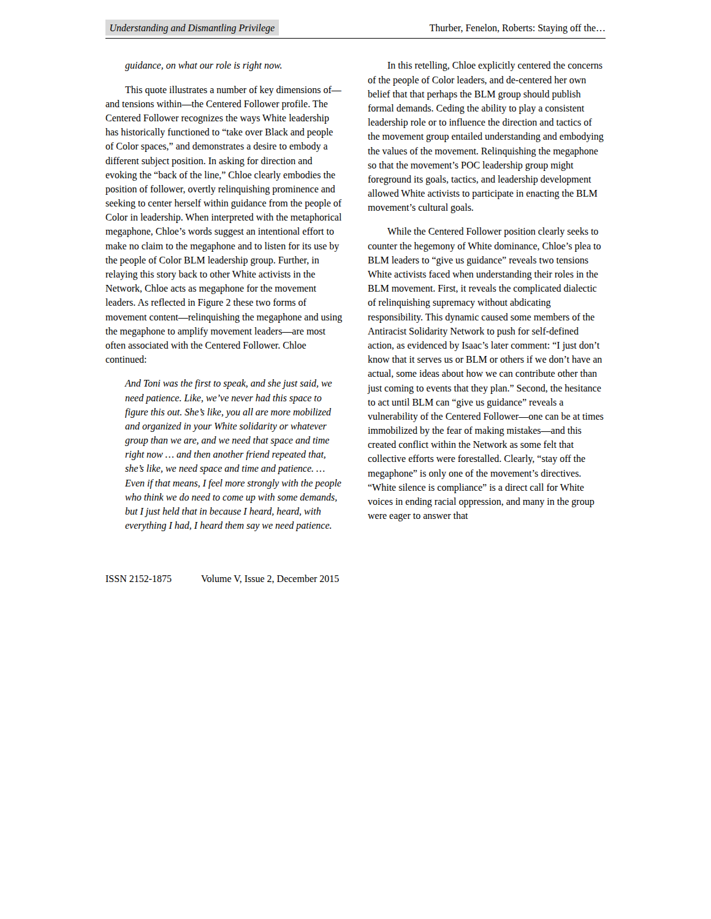Understanding and Dismantling Privilege
Thurber, Fenelon, Roberts: Staying off the…
guidance, on what our role is right now.
This quote illustrates a number of key dimensions of—and tensions within—the Centered Follower profile. The Centered Follower recognizes the ways White leadership has historically functioned to “take over Black and people of Color spaces,” and demonstrates a desire to embody a different subject position. In asking for direction and evoking the “back of the line,” Chloe clearly embodies the position of follower, overtly relinquishing prominence and seeking to center herself within guidance from the people of Color in leadership. When interpreted with the metaphorical megaphone, Chloe’s words suggest an intentional effort to make no claim to the megaphone and to listen for its use by the people of Color BLM leadership group. Further, in relaying this story back to other White activists in the Network, Chloe acts as megaphone for the movement leaders. As reflected in Figure 2 these two forms of movement content—relinquishing the megaphone and using the megaphone to amplify movement leaders—are most often associated with the Centered Follower. Chloe continued:
And Toni was the first to speak, and she just said, we need patience. Like, we’ve never had this space to figure this out. She’s like, you all are more mobilized and organized in your White solidarity or whatever group than we are, and we need that space and time right now … and then another friend repeated that, she’s like, we need space and time and patience. … Even if that means, I feel more strongly with the people who think we do need to come up with some demands, but I just held that in because I heard, heard, with everything I had, I heard them say we need patience.
In this retelling, Chloe explicitly centered the concerns of the people of Color leaders, and de-centered her own belief that that perhaps the BLM group should publish formal demands. Ceding the ability to play a consistent leadership role or to influence the direction and tactics of the movement group entailed understanding and embodying the values of the movement. Relinquishing the megaphone so that the movement’s POC leadership group might foreground its goals, tactics, and leadership development allowed White activists to participate in enacting the BLM movement’s cultural goals.
While the Centered Follower position clearly seeks to counter the hegemony of White dominance, Chloe’s plea to BLM leaders to “give us guidance” reveals two tensions White activists faced when understanding their roles in the BLM movement. First, it reveals the complicated dialectic of relinquishing supremacy without abdicating responsibility. This dynamic caused some members of the Antiracist Solidarity Network to push for self-defined action, as evidenced by Isaac’s later comment: “I just don’t know that it serves us or BLM or others if we don’t have an actual, some ideas about how we can contribute other than just coming to events that they plan.” Second, the hesitance to act until BLM can “give us guidance” reveals a vulnerability of the Centered Follower—one can be at times immobilized by the fear of making mistakes—and this created conflict within the Network as some felt that collective efforts were forestalled. Clearly, “stay off the megaphone” is only one of the movement’s directives. “White silence is compliance” is a direct call for White voices in ending racial oppression, and many in the group were eager to answer that
ISSN 2152-1875
Volume V, Issue 2, December 2015